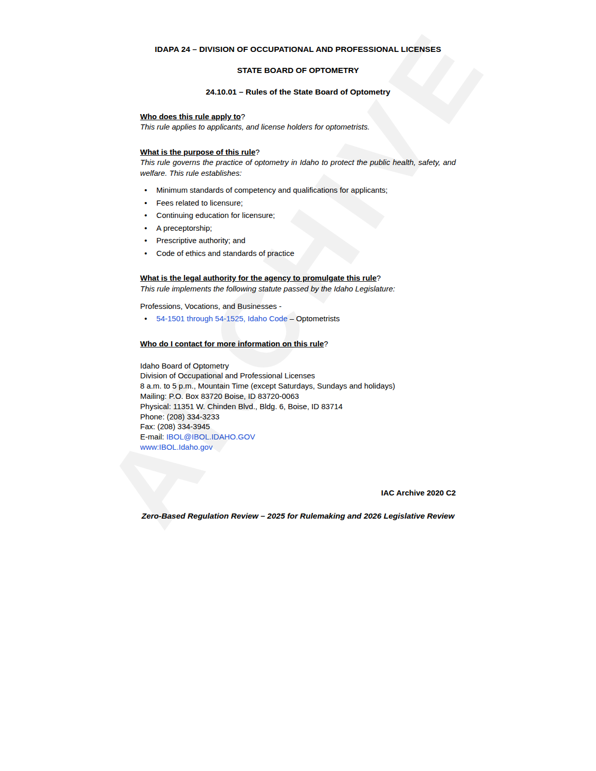ARCHIVE
IDAPA 24 – DIVISION OF OCCUPATIONAL AND PROFESSIONAL LICENSES
STATE BOARD OF OPTOMETRY
24.10.01 – Rules of the State Board of Optometry
Who does this rule apply to?
This rule applies to applicants, and license holders for optometrists.
What is the purpose of this rule?
This rule governs the practice of optometry in Idaho to protect the public health, safety, and welfare. This rule establishes:
Minimum standards of competency and qualifications for applicants;
Fees related to licensure;
Continuing education for licensure;
A preceptorship;
Prescriptive authority; and
Code of ethics and standards of practice
What is the legal authority for the agency to promulgate this rule?
This rule implements the following statute passed by the Idaho Legislature:
Professions, Vocations, and Businesses -
54-1501 through 54-1525, Idaho Code – Optometrists
Who do I contact for more information on this rule?
Idaho Board of Optometry
Division of Occupational and Professional Licenses
8 a.m. to 5 p.m., Mountain Time (except Saturdays, Sundays and holidays)
Mailing: P.O. Box 83720 Boise, ID 83720-0063
Physical: 11351 W. Chinden Blvd., Bldg. 6, Boise, ID 83714
Phone: (208) 334-3233
Fax: (208) 334-3945
E-mail: IBOL@IBOL.IDAHO.GOV
www:IBOL.Idaho.gov
IAC Archive 2020 C2
Zero-Based Regulation Review – 2025 for Rulemaking and 2026 Legislative Review